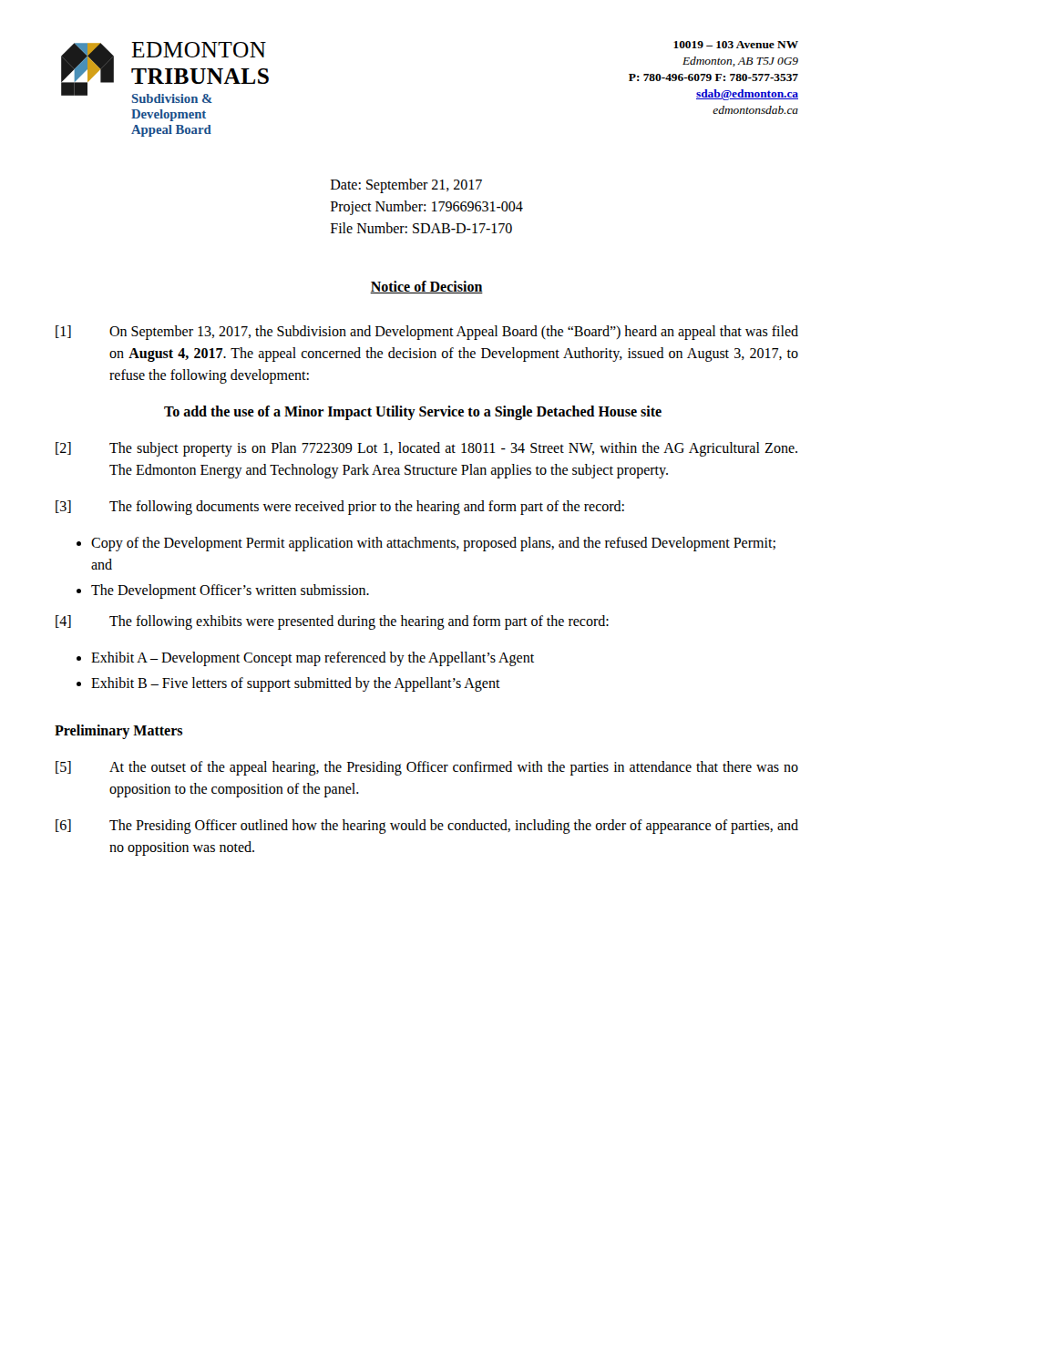EDMONTON
TRIBUNALS
Subdivision &
Development
Appeal Board
10019 – 103 Avenue NW
Edmonton, AB T5J 0G9
P: 780-496-6079 F: 780-577-3537
sdab@edmonton.ca
edmontonsdab.ca
Date: September 21, 2017
Project Number: 179669631-004
File Number: SDAB-D-17-170
Notice of Decision
[1]
On September 13, 2017, the Subdivision and Development Appeal Board (the “Board”) heard an appeal that was filed on August 4, 2017. The appeal concerned the decision of the Development Authority, issued on August 3, 2017, to refuse the following development:
To add the use of a Minor Impact Utility Service to a Single Detached House site
[2]
The subject property is on Plan 7722309 Lot 1, located at 18011 - 34 Street NW, within the AG Agricultural Zone. The Edmonton Energy and Technology Park Area Structure Plan applies to the subject property.
[3]
The following documents were received prior to the hearing and form part of the record:
Copy of the Development Permit application with attachments, proposed plans, and the refused Development Permit; and
The Development Officer’s written submission.
[4]
The following exhibits were presented during the hearing and form part of the record:
Exhibit A – Development Concept map referenced by the Appellant’s Agent
Exhibit B – Five letters of support submitted by the Appellant’s Agent
Preliminary Matters
[5]
At the outset of the appeal hearing, the Presiding Officer confirmed with the parties in attendance that there was no opposition to the composition of the panel.
[6]
The Presiding Officer outlined how the hearing would be conducted, including the order of appearance of parties, and no opposition was noted.